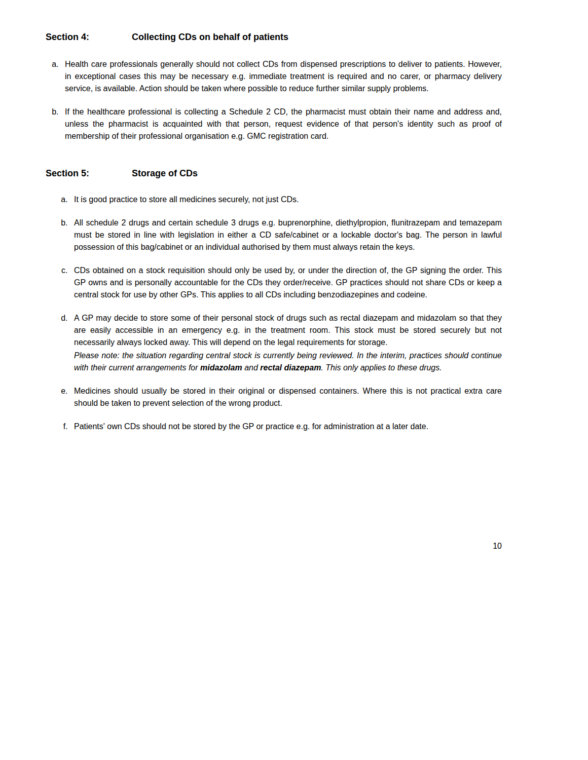Section 4: Collecting CDs on behalf of patients
Health care professionals generally should not collect CDs from dispensed prescriptions to deliver to patients. However, in exceptional cases this may be necessary e.g. immediate treatment is required and no carer, or pharmacy delivery service, is available. Action should be taken where possible to reduce further similar supply problems.
If the healthcare professional is collecting a Schedule 2 CD, the pharmacist must obtain their name and address and, unless the pharmacist is acquainted with that person, request evidence of that person's identity such as proof of membership of their professional organisation e.g. GMC registration card.
Section 5: Storage of CDs
It is good practice to store all medicines securely, not just CDs.
All schedule 2 drugs and certain schedule 3 drugs e.g. buprenorphine, diethylpropion, flunitrazepam and temazepam must be stored in line with legislation in either a CD safe/cabinet or a lockable doctor's bag. The person in lawful possession of this bag/cabinet or an individual authorised by them must always retain the keys.
CDs obtained on a stock requisition should only be used by, or under the direction of, the GP signing the order. This GP owns and is personally accountable for the CDs they order/receive. GP practices should not share CDs or keep a central stock for use by other GPs. This applies to all CDs including benzodiazepines and codeine.
A GP may decide to store some of their personal stock of drugs such as rectal diazepam and midazolam so that they are easily accessible in an emergency e.g. in the treatment room. This stock must be stored securely but not necessarily always locked away. This will depend on the legal requirements for storage. Please note: the situation regarding central stock is currently being reviewed. In the interim, practices should continue with their current arrangements for midazolam and rectal diazepam. This only applies to these drugs.
Medicines should usually be stored in their original or dispensed containers. Where this is not practical extra care should be taken to prevent selection of the wrong product.
Patients' own CDs should not be stored by the GP or practice e.g. for administration at a later date.
10